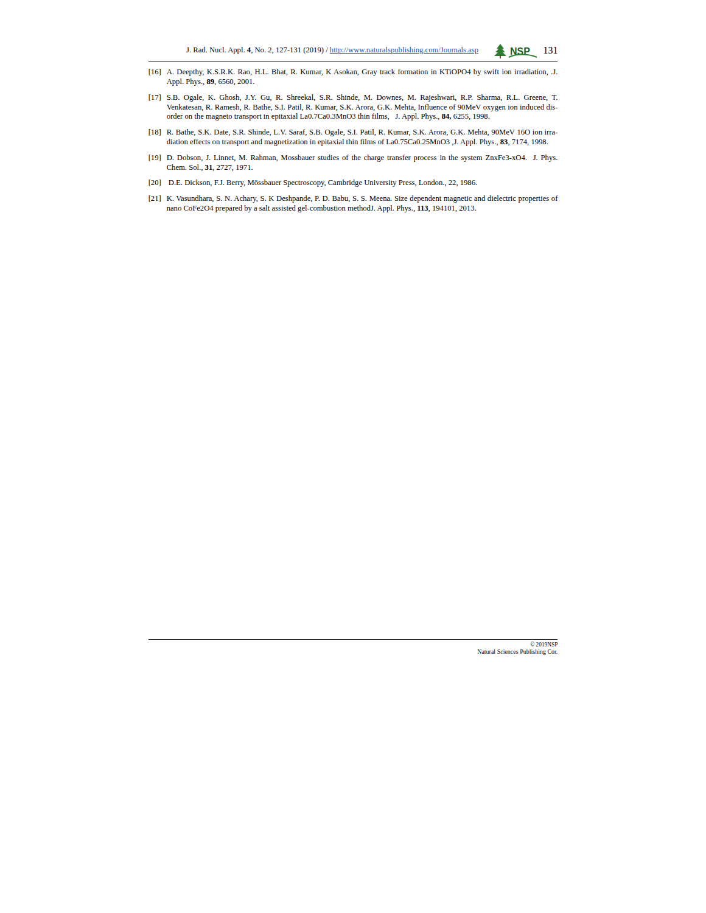J. Rad. Nucl. Appl. 4, No. 2, 127-131 (2019) / http://www.naturalspublishing.com/Journals.asp
NSP
131
[16] A. Deepthy, K.S.R.K. Rao, H.L. Bhat, R. Kumar, K Asokan, Gray track formation in KTiOPO4 by swift ion irradiation, .J. Appl. Phys., 89, 6560, 2001.
[17] S.B. Ogale, K. Ghosh, J.Y. Gu, R. Shreekal, S.R. Shinde, M. Downes, M. Rajeshwari, R.P. Sharma, R.L. Greene, T. Venkatesan, R. Ramesh, R. Bathe, S.I. Patil, R. Kumar, S.K. Arora, G.K. Mehta, Influence of 90MeV oxygen ion induced disorder on the magneto transport in epitaxial La0.7Ca0.3MnO3 thin films, J. Appl. Phys., 84, 6255, 1998.
[18] R. Bathe, S.K. Date, S.R. Shinde, L.V. Saraf, S.B. Ogale, S.I. Patil, R. Kumar, S.K. Arora, G.K. Mehta, 90MeV 16O ion irradiation effects on transport and magnetization in epitaxial thin films of La0.75Ca0.25MnO3 ,J. Appl. Phys., 83, 7174, 1998.
[19] D. Dobson, J. Linnet, M. Rahman, Mossbauer studies of the charge transfer process in the system ZnxFe3-xO4. J. Phys. Chem. Sol., 31, 2727, 1971.
[20] D.E. Dickson, F.J. Berry, Mössbauer Spectroscopy, Cambridge University Press, London., 22, 1986.
[21] K. Vasundhara, S. N. Achary, S. K Deshpande, P. D. Babu, S. S. Meena. Size dependent magnetic and dielectric properties of nano CoFe2O4 prepared by a salt assisted gel-combustion methodJ. Appl. Phys., 113, 194101, 2013.
© 2019NSP
Natural Sciences Publishing Cor.